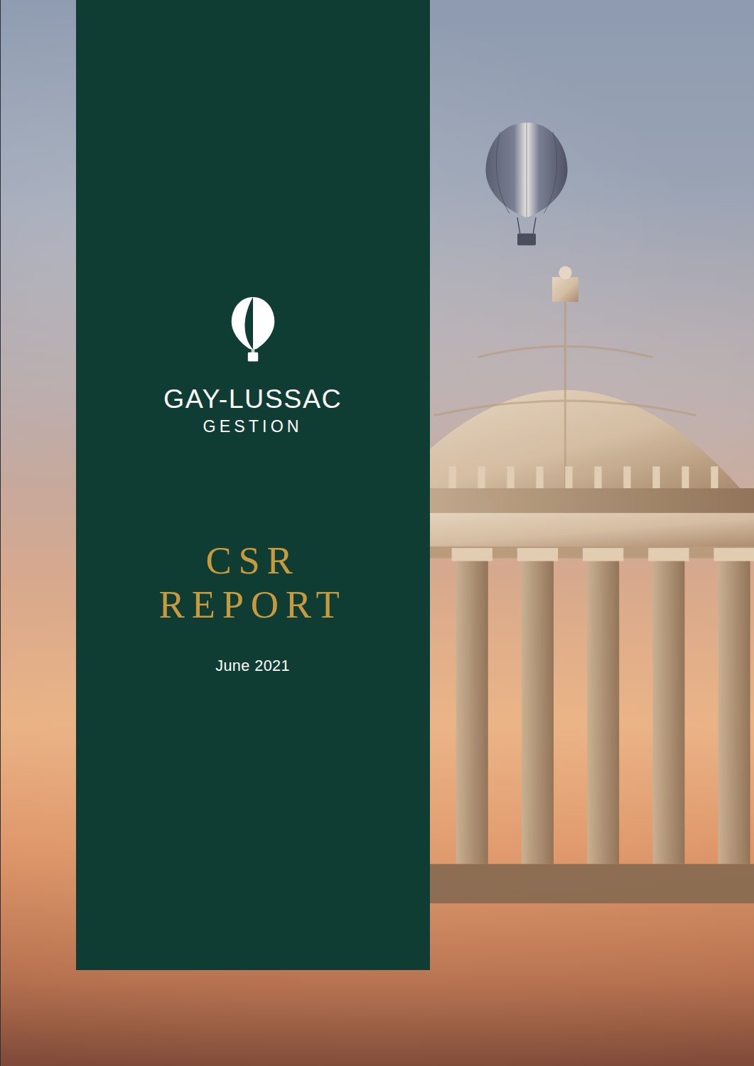GAY-LUSSAC GESTION
CSR REPORT
June 2021